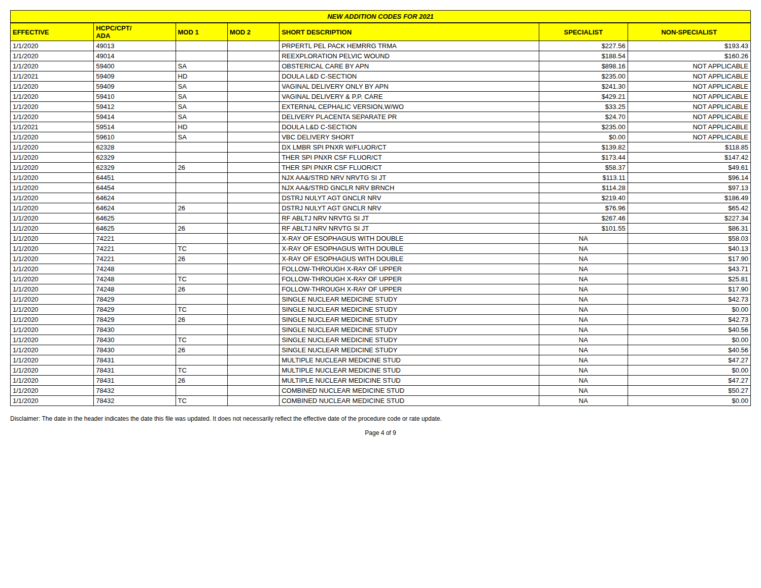NEW ADDITION CODES FOR 2021
| EFFECTIVE | HCPC/CPT/ ADA | MOD 1 | MOD 2 | SHORT DESCRIPTION | SPECIALIST | NON-SPECIALIST |
| --- | --- | --- | --- | --- | --- | --- |
| 1/1/2020 | 49013 | | | PRPERTL PEL PACK HEMRRG TRMA | $227.56 | $193.43 |
| 1/1/2020 | 49014 | | | REEXPLORATION PELVIC WOUND | $188.54 | $160.26 |
| 1/1/2020 | 59400 | SA | | OBSTERICAL CARE BY APN | $898.16 | NOT APPLICABLE |
| 1/1/2021 | 59409 | HD | | DOULA L&D C-SECTION | $235.00 | NOT APPLICABLE |
| 1/1/2020 | 59409 | SA | | VAGINAL DELIVERY ONLY BY APN | $241.30 | NOT APPLICABLE |
| 1/1/2020 | 59410 | SA | | VAGINAL DELIVERY & P.P. CARE | $429.21 | NOT APPLICABLE |
| 1/1/2020 | 59412 | SA | | EXTERNAL CEPHALIC VERSION,W/WO | $33.25 | NOT APPLICABLE |
| 1/1/2020 | 59414 | SA | | DELIVERY PLACENTA SEPARATE PR | $24.70 | NOT APPLICABLE |
| 1/1/2021 | 59514 | HD | | DOULA L&D C-SECTION | $235.00 | NOT APPLICABLE |
| 1/1/2020 | 59610 | SA | | VBC DELIVERY SHORT | $0.00 | NOT APPLICABLE |
| 1/1/2020 | 62328 | | | DX LMBR SPI PNXR W/FLUOR/CT | $139.82 | $118.85 |
| 1/1/2020 | 62329 | | | THER SPI PNXR CSF FLUOR/CT | $173.44 | $147.42 |
| 1/1/2020 | 62329 | 26 | | THER SPI PNXR CSF FLUOR/CT | $58.37 | $49.61 |
| 1/1/2020 | 64451 | | | NJX AA&/STRD NRV NRVTG SI JT | $113.11 | $96.14 |
| 1/1/2020 | 64454 | | | NJX AA&/STRD GNCLR NRV BRNCH | $114.28 | $97.13 |
| 1/1/2020 | 64624 | | | DSTRJ NULYT AGT GNCLR NRV | $219.40 | $186.49 |
| 1/1/2020 | 64624 | 26 | | DSTRJ NULYT AGT GNCLR NRV | $76.96 | $65.42 |
| 1/1/2020 | 64625 | | | RF ABLTJ NRV NRVTG SI JT | $267.46 | $227.34 |
| 1/1/2020 | 64625 | 26 | | RF ABLTJ NRV NRVTG SI JT | $101.55 | $86.31 |
| 1/1/2020 | 74221 | | | X-RAY OF ESOPHAGUS WITH DOUBLE | NA | $58.03 |
| 1/1/2020 | 74221 | TC | | X-RAY OF ESOPHAGUS WITH DOUBLE | NA | $40.13 |
| 1/1/2020 | 74221 | 26 | | X-RAY OF ESOPHAGUS WITH DOUBLE | NA | $17.90 |
| 1/1/2020 | 74248 | | | FOLLOW-THROUGH X-RAY OF UPPER | NA | $43.71 |
| 1/1/2020 | 74248 | TC | | FOLLOW-THROUGH X-RAY OF UPPER | NA | $25.81 |
| 1/1/2020 | 74248 | 26 | | FOLLOW-THROUGH X-RAY OF UPPER | NA | $17.90 |
| 1/1/2020 | 78429 | | | SINGLE NUCLEAR MEDICINE STUDY | NA | $42.73 |
| 1/1/2020 | 78429 | TC | | SINGLE NUCLEAR MEDICINE STUDY | NA | $0.00 |
| 1/1/2020 | 78429 | 26 | | SINGLE NUCLEAR MEDICINE STUDY | NA | $42.73 |
| 1/1/2020 | 78430 | | | SINGLE NUCLEAR MEDICINE STUDY | NA | $40.56 |
| 1/1/2020 | 78430 | TC | | SINGLE NUCLEAR MEDICINE STUDY | NA | $0.00 |
| 1/1/2020 | 78430 | 26 | | SINGLE NUCLEAR MEDICINE STUDY | NA | $40.56 |
| 1/1/2020 | 78431 | | | MULTIPLE NUCLEAR MEDICINE STUD | NA | $47.27 |
| 1/1/2020 | 78431 | TC | | MULTIPLE NUCLEAR MEDICINE STUD | NA | $0.00 |
| 1/1/2020 | 78431 | 26 | | MULTIPLE NUCLEAR MEDICINE STUD | NA | $47.27 |
| 1/1/2020 | 78432 | | | COMBINED NUCLEAR MEDICINE STUD | NA | $50.27 |
| 1/1/2020 | 78432 | TC | | COMBINED NUCLEAR MEDICINE STUD | NA | $0.00 |
Disclaimer: The date in the header indicates the date this file was updated. It does not necessarily reflect the effective date of the procedure code or rate update.
Page 4 of 9